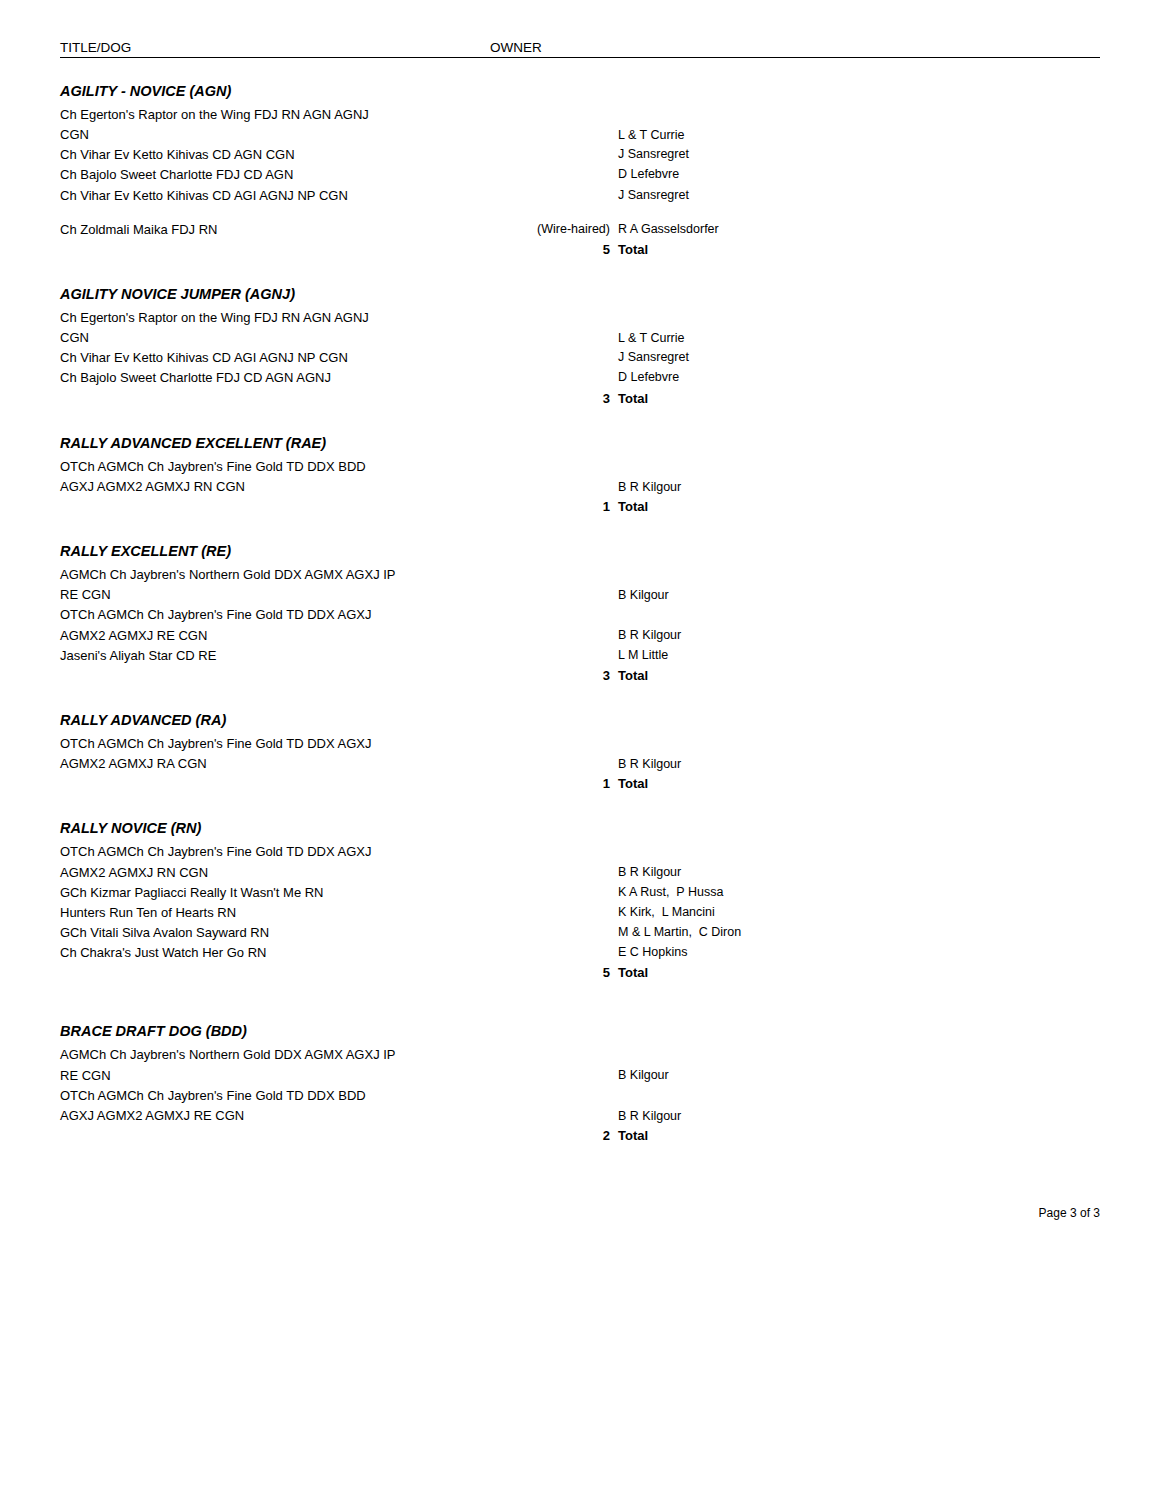TITLE/DOG
OWNER
AGILITY - NOVICE (AGN)
| Ch Egerton's Raptor on the Wing FDJ RN AGN AGNJ CGN | | L & T Currie |
| Ch Vihar Ev Ketto Kihivas CD AGN CGN | | J Sansregret |
| Ch Bajolo Sweet Charlotte FDJ CD AGN | | D Lefebvre |
| Ch Vihar Ev Ketto Kihivas CD AGI AGNJ NP CGN | | J Sansregret |
| Ch Zoldmali Maika FDJ RN | (Wire-haired) | R A Gasselsdorfer |
| | 5 | Total |
AGILITY NOVICE JUMPER (AGNJ)
| Ch Egerton's Raptor on the Wing FDJ RN AGN AGNJ CGN | | L & T Currie |
| Ch Vihar Ev Ketto Kihivas CD AGI AGNJ NP CGN | | J Sansregret |
| Ch Bajolo Sweet Charlotte FDJ CD AGN AGNJ | | D Lefebvre |
| | 3 | Total |
RALLY ADVANCED EXCELLENT (RAE)
| OTCh AGMCh Ch Jaybren's Fine Gold TD DDX BDD AGXJ AGMX2 AGMXJ RN CGN | | B R Kilgour |
| | 1 | Total |
RALLY EXCELLENT (RE)
| AGMCh Ch Jaybren's Northern Gold DDX AGMX AGXJ IP RE CGN | | B Kilgour |
| OTCh AGMCh Ch Jaybren's Fine Gold TD DDX AGXJ AGMX2 AGMXJ RE CGN | | B R Kilgour |
| Jaseni's Aliyah Star CD RE | | L M Little |
| | 3 | Total |
RALLY ADVANCED (RA)
| OTCh AGMCh Ch Jaybren's Fine Gold TD DDX AGXJ AGMX2 AGMXJ RA CGN | | B R Kilgour |
| | 1 | Total |
RALLY NOVICE (RN)
| OTCh AGMCh Ch Jaybren's Fine Gold TD DDX AGXJ AGMX2 AGMXJ RN CGN | | B R Kilgour |
| GCh Kizmar Pagliacci Really It Wasn't Me RN | | K A Rust, P Hussa |
| Hunters Run Ten of Hearts RN | | K Kirk, L Mancini |
| GCh Vitali Silva Avalon Sayward RN | | M & L Martin, C Diron |
| Ch Chakra's Just Watch Her Go RN | | E C Hopkins |
| | 5 | Total |
BRACE DRAFT DOG (BDD)
| AGMCh Ch Jaybren's Northern Gold DDX AGMX AGXJ IP RE CGN | | B Kilgour |
| OTCh AGMCh Ch Jaybren's Fine Gold TD DDX BDD AGXJ AGMX2 AGMXJ RE CGN | | B R Kilgour |
| | 2 | Total |
Page 3 of 3